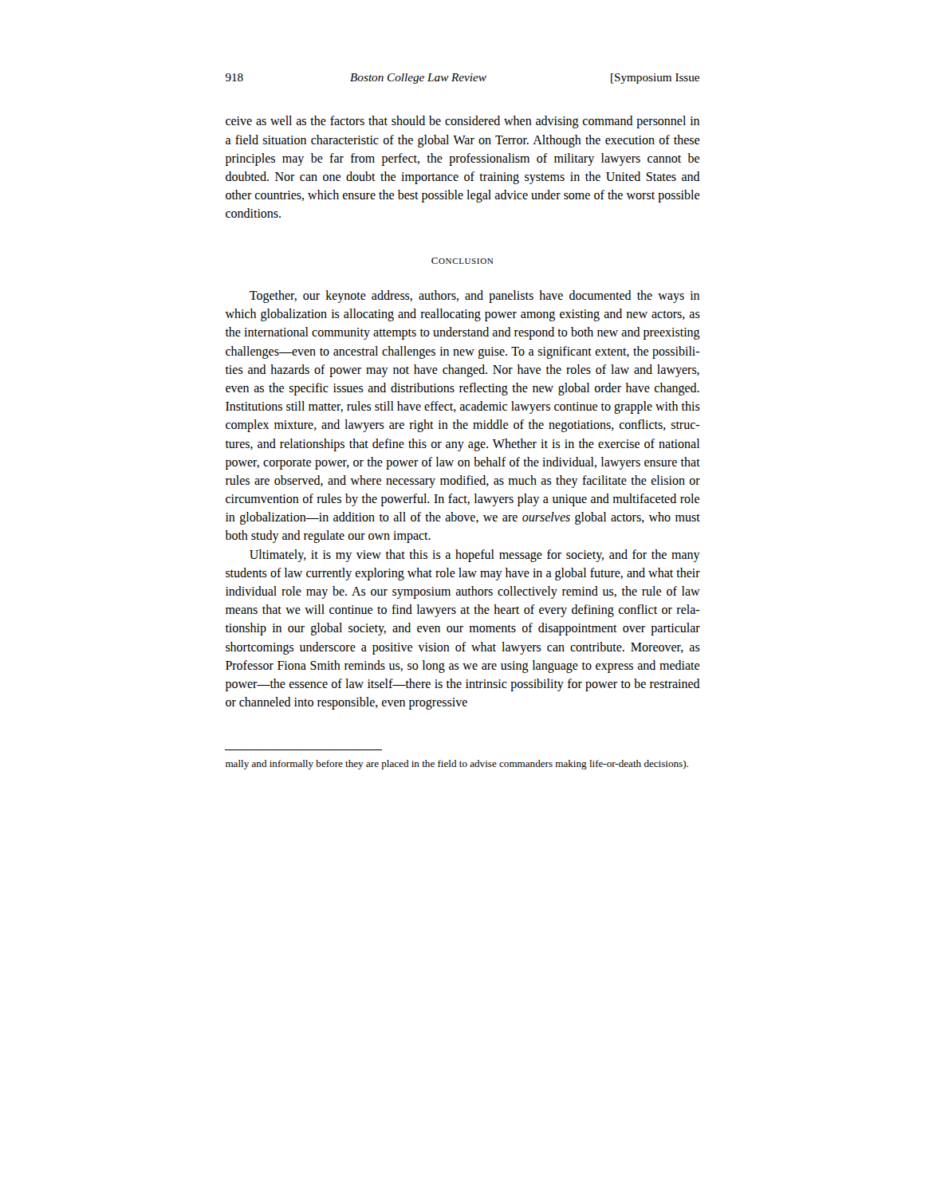918 Boston College Law Review [Symposium Issue
ceive as well as the factors that should be considered when advising command personnel in a field situation characteristic of the global War on Terror. Although the execution of these principles may be far from perfect, the professionalism of military lawyers cannot be doubted. Nor can one doubt the importance of training systems in the United States and other countries, which ensure the best possible legal advice under some of the worst possible conditions.
Conclusion
Together, our keynote address, authors, and panelists have documented the ways in which globalization is allocating and reallocating power among existing and new actors, as the international community attempts to understand and respond to both new and preexisting challenges—even to ancestral challenges in new guise. To a significant extent, the possibilities and hazards of power may not have changed. Nor have the roles of law and lawyers, even as the specific issues and distributions reflecting the new global order have changed. Institutions still matter, rules still have effect, academic lawyers continue to grapple with this complex mixture, and lawyers are right in the middle of the negotiations, conflicts, structures, and relationships that define this or any age. Whether it is in the exercise of national power, corporate power, or the power of law on behalf of the individual, lawyers ensure that rules are observed, and where necessary modified, as much as they facilitate the elision or circumvention of rules by the powerful. In fact, lawyers play a unique and multifaceted role in globalization—in addition to all of the above, we are ourselves global actors, who must both study and regulate our own impact.
Ultimately, it is my view that this is a hopeful message for society, and for the many students of law currently exploring what role law may have in a global future, and what their individual role may be. As our symposium authors collectively remind us, the rule of law means that we will continue to find lawyers at the heart of every defining conflict or relationship in our global society, and even our moments of disappointment over particular shortcomings underscore a positive vision of what lawyers can contribute. Moreover, as Professor Fiona Smith reminds us, so long as we are using language to express and mediate power—the essence of law itself—there is the intrinsic possibility for power to be restrained or channeled into responsible, even progressive
mally and informally before they are placed in the field to advise commanders making life-or-death decisions).